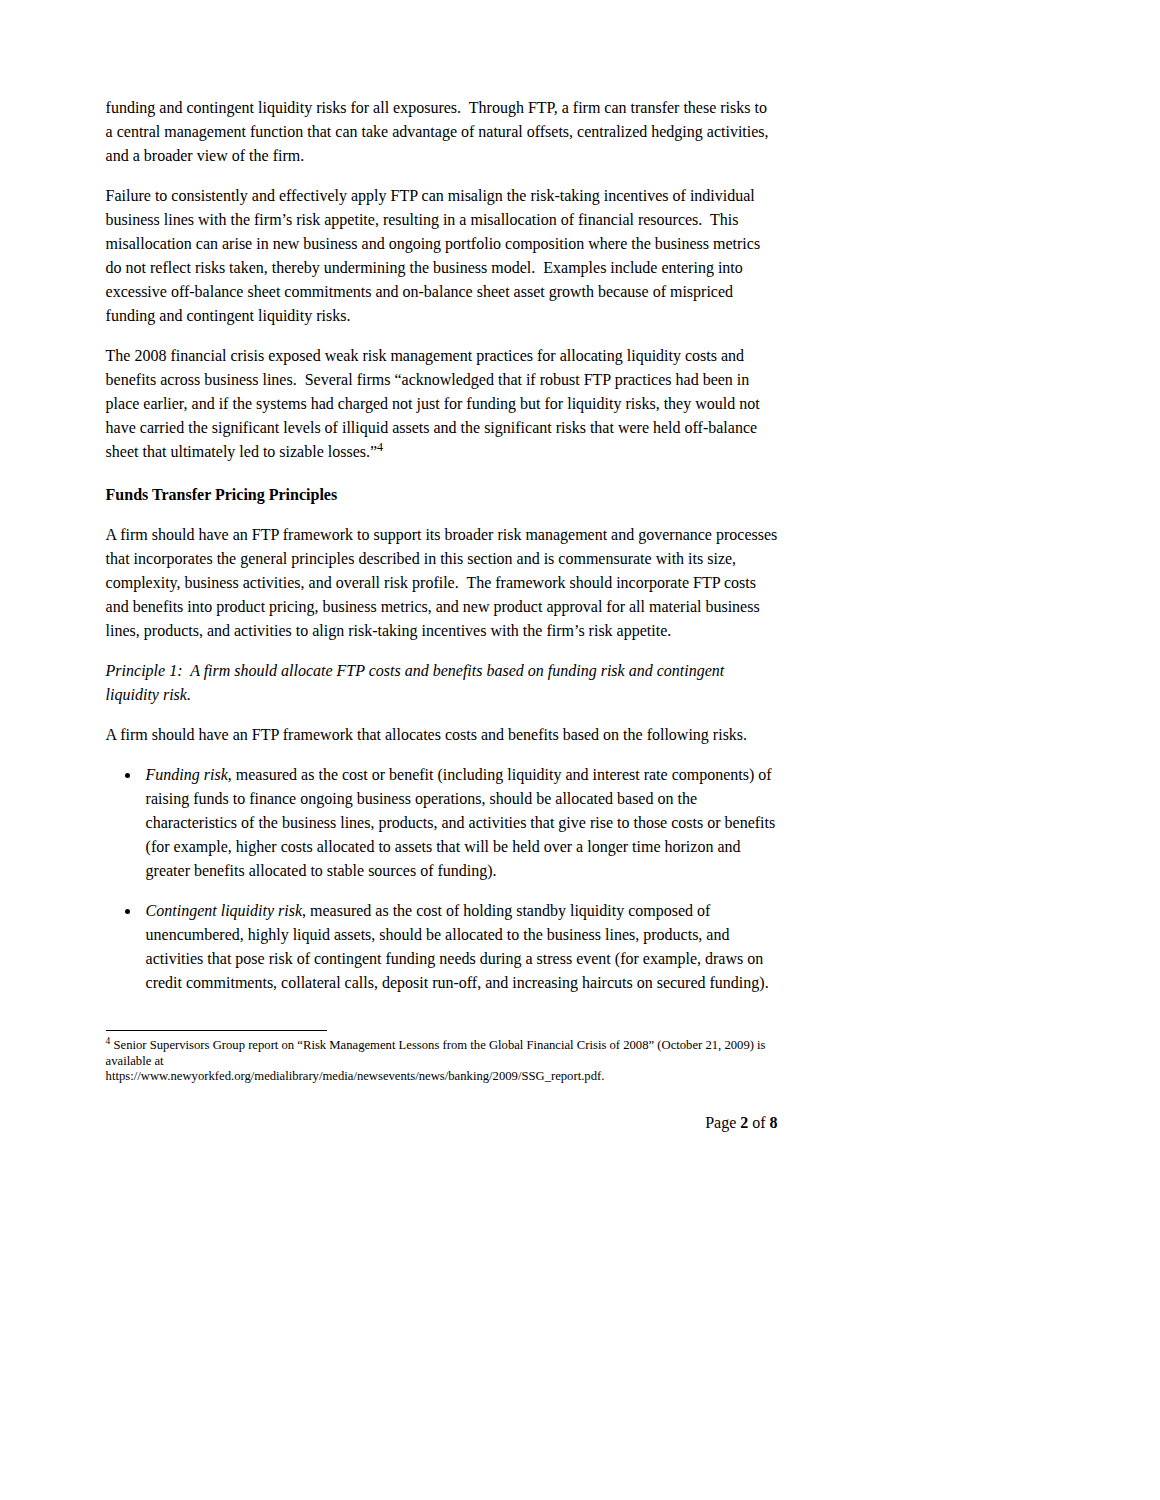funding and contingent liquidity risks for all exposures. Through FTP, a firm can transfer these risks to a central management function that can take advantage of natural offsets, centralized hedging activities, and a broader view of the firm.
Failure to consistently and effectively apply FTP can misalign the risk-taking incentives of individual business lines with the firm’s risk appetite, resulting in a misallocation of financial resources. This misallocation can arise in new business and ongoing portfolio composition where the business metrics do not reflect risks taken, thereby undermining the business model. Examples include entering into excessive off-balance sheet commitments and on-balance sheet asset growth because of mispriced funding and contingent liquidity risks.
The 2008 financial crisis exposed weak risk management practices for allocating liquidity costs and benefits across business lines. Several firms “acknowledged that if robust FTP practices had been in place earlier, and if the systems had charged not just for funding but for liquidity risks, they would not have carried the significant levels of illiquid assets and the significant risks that were held off-balance sheet that ultimately led to sizable losses.”4
Funds Transfer Pricing Principles
A firm should have an FTP framework to support its broader risk management and governance processes that incorporates the general principles described in this section and is commensurate with its size, complexity, business activities, and overall risk profile. The framework should incorporate FTP costs and benefits into product pricing, business metrics, and new product approval for all material business lines, products, and activities to align risk-taking incentives with the firm’s risk appetite.
Principle 1: A firm should allocate FTP costs and benefits based on funding risk and contingent liquidity risk.
A firm should have an FTP framework that allocates costs and benefits based on the following risks.
Funding risk, measured as the cost or benefit (including liquidity and interest rate components) of raising funds to finance ongoing business operations, should be allocated based on the characteristics of the business lines, products, and activities that give rise to those costs or benefits (for example, higher costs allocated to assets that will be held over a longer time horizon and greater benefits allocated to stable sources of funding).
Contingent liquidity risk, measured as the cost of holding standby liquidity composed of unencumbered, highly liquid assets, should be allocated to the business lines, products, and activities that pose risk of contingent funding needs during a stress event (for example, draws on credit commitments, collateral calls, deposit run-off, and increasing haircuts on secured funding).
4 Senior Supervisors Group report on “Risk Management Lessons from the Global Financial Crisis of 2008” (October 21, 2009) is available at
https://www.newyorkfed.org/medialibrary/media/newsevents/news/banking/2009/SSG_report.pdf.
Page 2 of 8